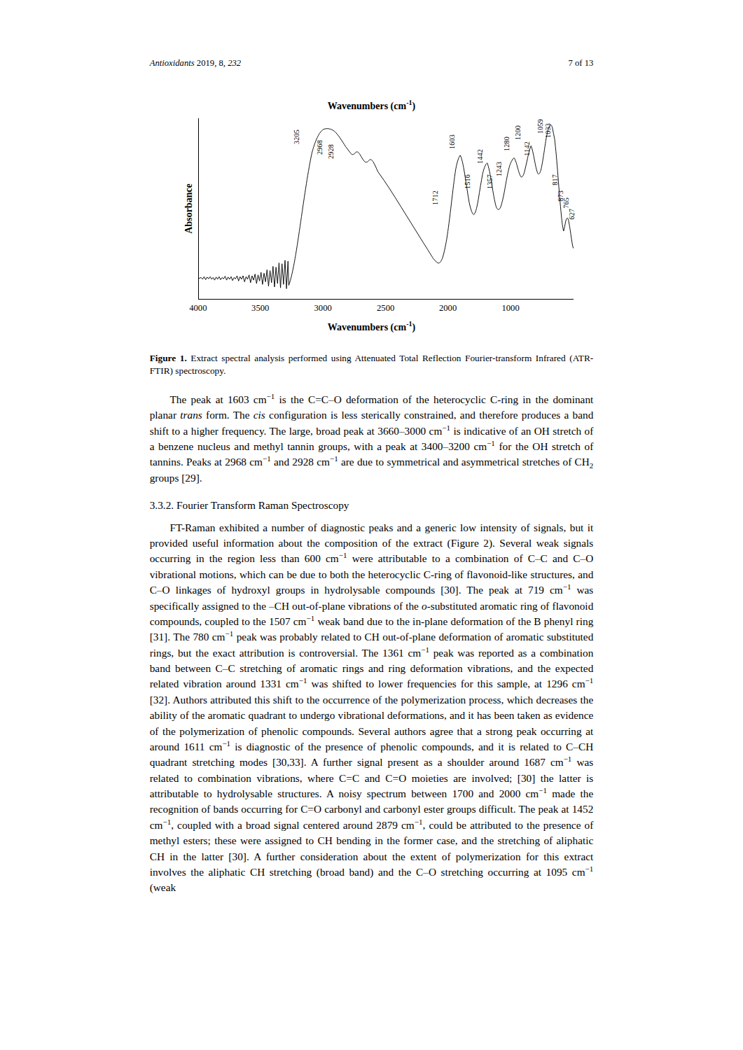Antioxidants 2019, 8, 232
7 of 13
Wavenumbers (cm-1)
Absorbance
3205
2968
2928
1712
1603
1516
1442
1357
1243
1280
1200
1142
1059
1033
817
873
765
627
4000 3500 3000 2500 2000 1000
Wavenumbers (cm-1)
Figure 1. Extract spectral analysis performed using Attenuated Total Reflection Fourier-transform Infrared (ATR-FTIR) spectroscopy.
The peak at 1603 cm−1 is the C=C–O deformation of the heterocyclic C-ring in the dominant planar trans form. The cis configuration is less sterically constrained, and therefore produces a band shift to a higher frequency. The large, broad peak at 3660–3000 cm−1 is indicative of an OH stretch of a benzene nucleus and methyl tannin groups, with a peak at 3400–3200 cm−1 for the OH stretch of tannins. Peaks at 2968 cm−1 and 2928 cm−1 are due to symmetrical and asymmetrical stretches of CH2 groups [29].
3.3.2. Fourier Transform Raman Spectroscopy
FT-Raman exhibited a number of diagnostic peaks and a generic low intensity of signals, but it provided useful information about the composition of the extract (Figure 2). Several weak signals occurring in the region less than 600 cm−1 were attributable to a combination of C–C and C–O vibrational motions, which can be due to both the heterocyclic C-ring of flavonoid-like structures, and C–O linkages of hydroxyl groups in hydrolysable compounds [30]. The peak at 719 cm−1 was specifically assigned to the –CH out-of-plane vibrations of the o-substituted aromatic ring of flavonoid compounds, coupled to the 1507 cm−1 weak band due to the in-plane deformation of the B phenyl ring [31]. The 780 cm−1 peak was probably related to CH out-of-plane deformation of aromatic substituted rings, but the exact attribution is controversial. The 1361 cm−1 peak was reported as a combination band between C–C stretching of aromatic rings and ring deformation vibrations, and the expected related vibration around 1331 cm−1 was shifted to lower frequencies for this sample, at 1296 cm−1 [32]. Authors attributed this shift to the occurrence of the polymerization process, which decreases the ability of the aromatic quadrant to undergo vibrational deformations, and it has been taken as evidence of the polymerization of phenolic compounds. Several authors agree that a strong peak occurring at around 1611 cm−1 is diagnostic of the presence of phenolic compounds, and it is related to C–CH quadrant stretching modes [30,33]. A further signal present as a shoulder around 1687 cm−1 was related to combination vibrations, where C=C and C=O moieties are involved; [30] the latter is attributable to hydrolysable structures. A noisy spectrum between 1700 and 2000 cm−1 made the recognition of bands occurring for C=O carbonyl and carbonyl ester groups difficult. The peak at 1452 cm−1, coupled with a broad signal centered around 2879 cm−1, could be attributed to the presence of methyl esters; these were assigned to CH bending in the former case, and the stretching of aliphatic CH in the latter [30]. A further consideration about the extent of polymerization for this extract involves the aliphatic CH stretching (broad band) and the C–O stretching occurring at 1095 cm−1 (weak